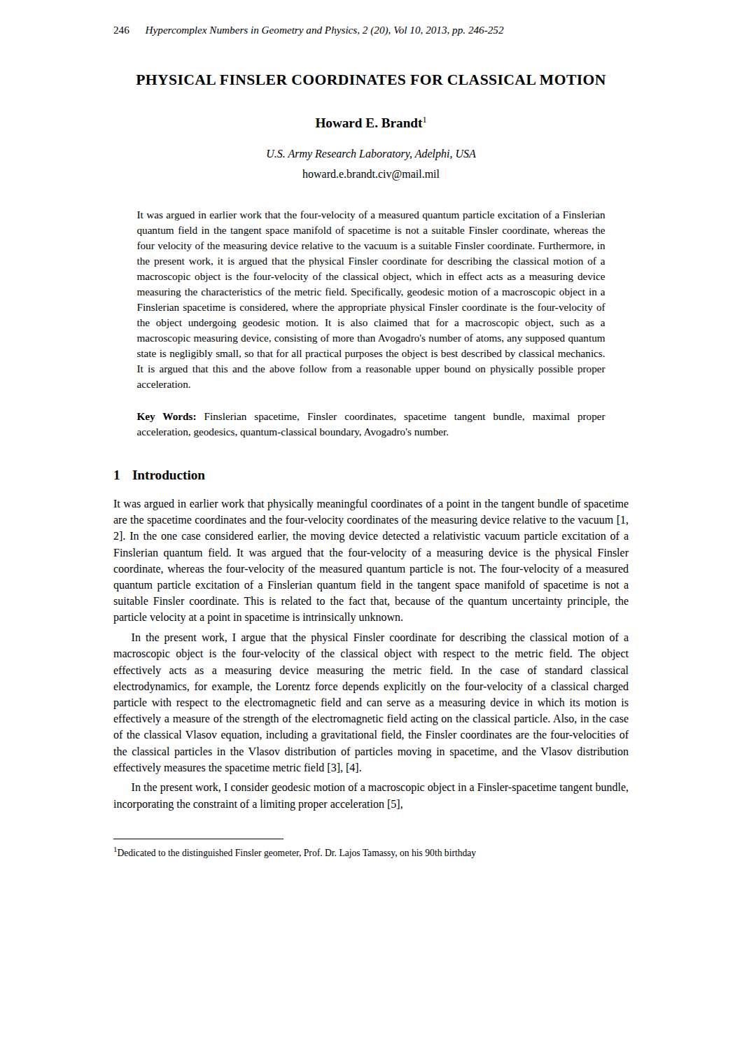246 Hypercomplex Numbers in Geometry and Physics, 2 (20), Vol 10, 2013, pp. 246-252
Physical Finsler Coordinates for Classical Motion
Howard E. Brandt1
U.S. Army Research Laboratory, Adelphi, USA
howard.e.brandt.civ@mail.mil
It was argued in earlier work that the four-velocity of a measured quantum particle excitation of a Finslerian quantum field in the tangent space manifold of spacetime is not a suitable Finsler coordinate, whereas the four velocity of the measuring device relative to the vacuum is a suitable Finsler coordinate. Furthermore, in the present work, it is argued that the physical Finsler coordinate for describing the classical motion of a macroscopic object is the four-velocity of the classical object, which in effect acts as a measuring device measuring the characteristics of the metric field. Specifically, geodesic motion of a macroscopic object in a Finslerian spacetime is considered, where the appropriate physical Finsler coordinate is the four-velocity of the object undergoing geodesic motion. It is also claimed that for a macroscopic object, such as a macroscopic measuring device, consisting of more than Avogadro's number of atoms, any supposed quantum state is negligibly small, so that for all practical purposes the object is best described by classical mechanics. It is argued that this and the above follow from a reasonable upper bound on physically possible proper acceleration.
Key Words: Finslerian spacetime, Finsler coordinates, spacetime tangent bundle, maximal proper acceleration, geodesics, quantum-classical boundary, Avogadro's number.
1 Introduction
It was argued in earlier work that physically meaningful coordinates of a point in the tangent bundle of spacetime are the spacetime coordinates and the four-velocity coordinates of the measuring device relative to the vacuum [1, 2]. In the one case considered earlier, the moving device detected a relativistic vacuum particle excitation of a Finslerian quantum field. It was argued that the four-velocity of a measuring device is the physical Finsler coordinate, whereas the four-velocity of the measured quantum particle is not. The four-velocity of a measured quantum particle excitation of a Finslerian quantum field in the tangent space manifold of spacetime is not a suitable Finsler coordinate. This is related to the fact that, because of the quantum uncertainty principle, the particle velocity at a point in spacetime is intrinsically unknown.
In the present work, I argue that the physical Finsler coordinate for describing the classical motion of a macroscopic object is the four-velocity of the classical object with respect to the metric field. The object effectively acts as a measuring device measuring the metric field. In the case of standard classical electrodynamics, for example, the Lorentz force depends explicitly on the four-velocity of a classical charged particle with respect to the electromagnetic field and can serve as a measuring device in which its motion is effectively a measure of the strength of the electromagnetic field acting on the classical particle. Also, in the case of the classical Vlasov equation, including a gravitational field, the Finsler coordinates are the four-velocities of the classical particles in the Vlasov distribution of particles moving in spacetime, and the Vlasov distribution effectively measures the spacetime metric field [3], [4].
In the present work, I consider geodesic motion of a macroscopic object in a Finsler-spacetime tangent bundle, incorporating the constraint of a limiting proper acceleration [5],
1Dedicated to the distinguished Finsler geometer, Prof. Dr. Lajos Tamassy, on his 90th birthday